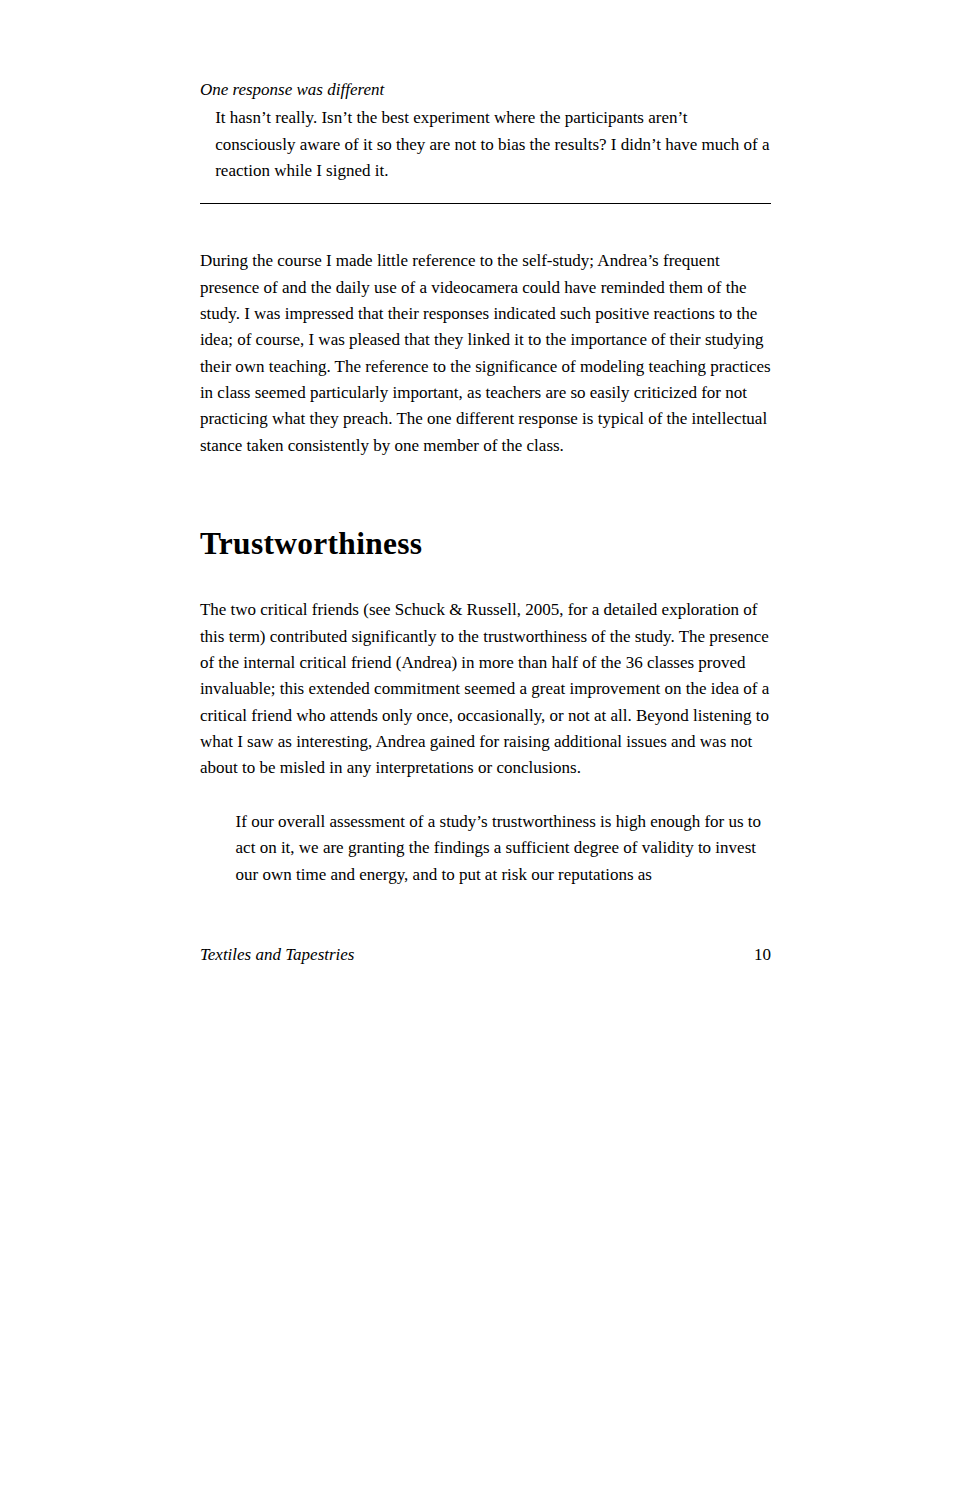One response was different
It hasn’t really. Isn’t the best experiment where the participants aren’t consciously aware of it so they are not to bias the results? I didn’t have much of a reaction while I signed it.
During the course I made little reference to the self-study; Andrea’s frequent presence of and the daily use of a videocamera could have reminded them of the study. I was impressed that their responses indicated such positive reactions to the idea; of course, I was pleased that they linked it to the importance of their studying their own teaching. The reference to the significance of modeling teaching practices in class seemed particularly important, as teachers are so easily criticized for not practicing what they preach. The one different response is typical of the intellectual stance taken consistently by one member of the class.
Trustworthiness
The two critical friends (see Schuck & Russell, 2005, for a detailed exploration of this term) contributed significantly to the trustworthiness of the study. The presence of the internal critical friend (Andrea) in more than half of the 36 classes proved invaluable; this extended commitment seemed a great improvement on the idea of a critical friend who attends only once, occasionally, or not at all. Beyond listening to what I saw as interesting, Andrea gained for raising additional issues and was not about to be misled in any interpretations or conclusions.
If our overall assessment of a study’s trustworthiness is high enough for us to act on it, we are granting the findings a sufficient degree of validity to invest our own time and energy, and to put at risk our reputations as
Textiles and Tapestries 10